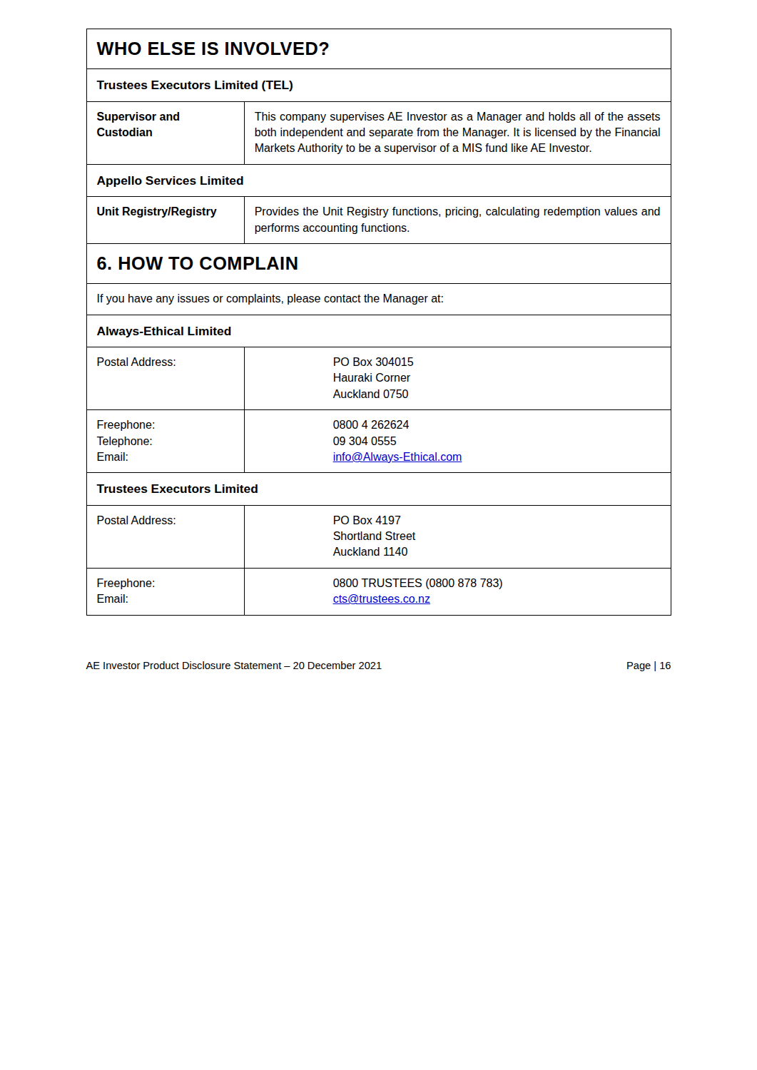| WHO ELSE IS INVOLVED? |
| Trustees Executors Limited (TEL) |
| Supervisor and Custodian | This company supervises AE Investor as a Manager and holds all of the assets both independent and separate from the Manager. It is licensed by the Financial Markets Authority to be a supervisor of a MIS fund like AE Investor. |
| Appello Services Limited |
| Unit Registry/Registry | Provides the Unit Registry functions, pricing, calculating redemption values and performs accounting functions. |
| 6. HOW TO COMPLAIN |
| If you have any issues or complaints, please contact the Manager at: |
| Always-Ethical Limited |
| Postal Address: | PO Box 304015 Hauraki Corner Auckland 0750 |
| Freephone: Telephone: Email: | 0800 4 262624 09 304 0555 info@Always-Ethical.com |
| Trustees Executors Limited |
| Postal Address: | PO Box 4197 Shortland Street Auckland 1140 |
| Freephone: Email: | 0800 TRUSTEES (0800 878 783) cts@trustees.co.nz |
AE Investor Product Disclosure Statement – 20 December 2021 Page | 16